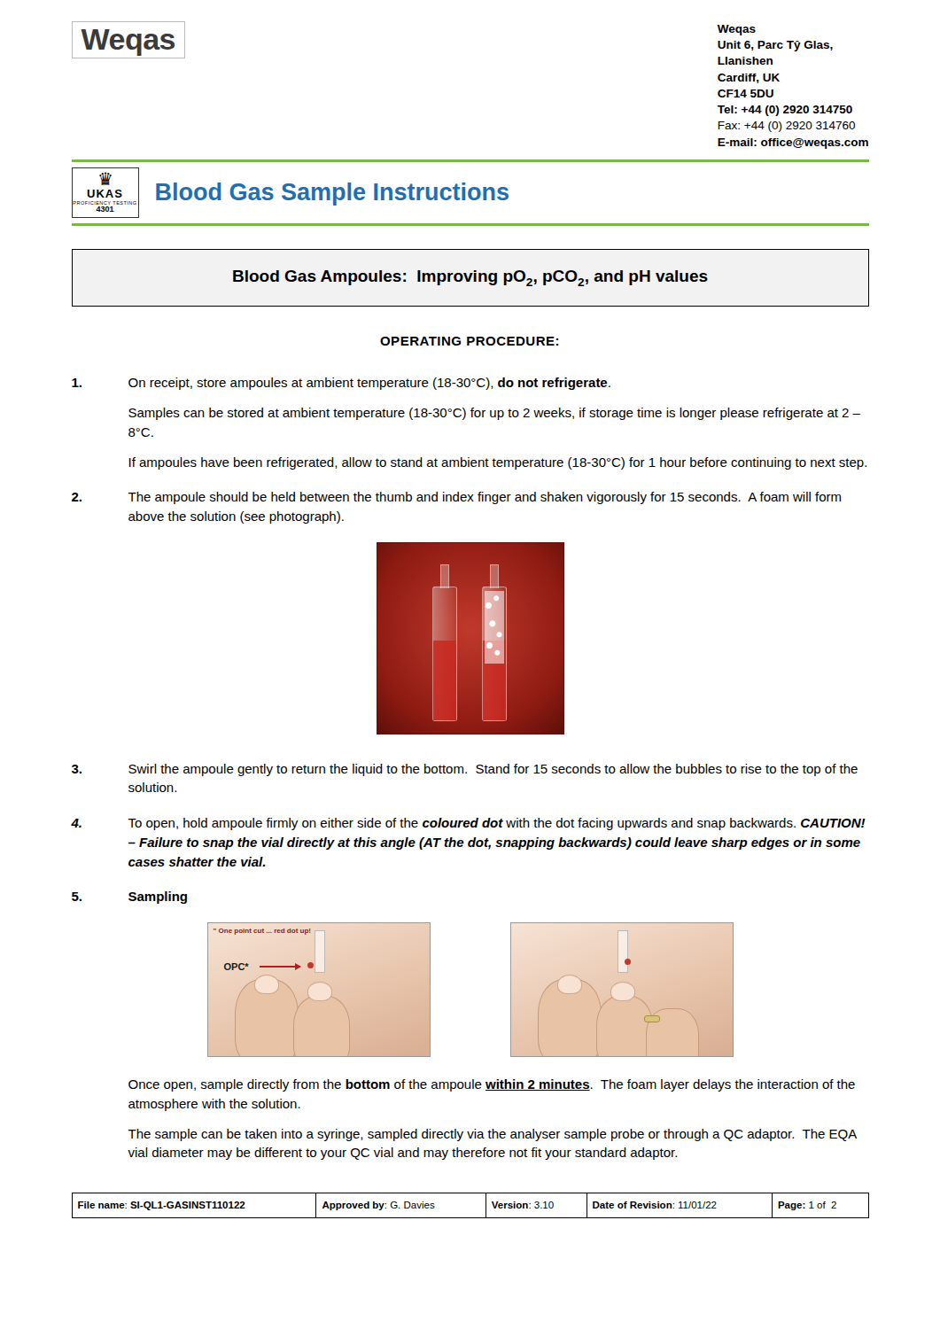Weqas
Weqas
Unit 6, Parc Tŷ Glas,
Llanishen
Cardiff, UK
CF14 5DU
Tel: +44 (0) 2920 314750
Fax: +44 (0) 2920 314760
E-mail: office@weqas.com
♛
UKAS
PROFICIENCY TESTING
4301
Blood Gas Sample Instructions
Blood Gas Ampoules: Improving pO2, pCO2, and pH values
OPERATING PROCEDURE:
1.
On receipt, store ampoules at ambient temperature (18-30°C), do not refrigerate.
Samples can be stored at ambient temperature (18-30°C) for up to 2 weeks, if storage time is longer please refrigerate at 2 – 8°C.
If ampoules have been refrigerated, allow to stand at ambient temperature (18-30°C) for 1 hour before continuing to next step.
2.
The ampoule should be held between the thumb and index finger and shaken vigorously for 15 seconds. A foam will form above the solution (see photograph).
3.
Swirl the ampoule gently to return the liquid to the bottom. Stand for 15 seconds to allow the bubbles to rise to the top of the solution.
4.
To open, hold ampoule firmly on either side of the coloured dot with the dot facing upwards and snap backwards. CAUTION! – Failure to snap the vial directly at this angle (AT the dot, snapping backwards) could leave sharp edges or in some cases shatter the vial.
5.
Sampling
" One point cut ... red dot up!
OPC*
Once open, sample directly from the bottom of the ampoule within 2 minutes. The foam layer delays the interaction of the atmosphere with the solution.
The sample can be taken into a syringe, sampled directly via the analyser sample probe or through a QC adaptor. The EQA vial diameter may be different to your QC vial and may therefore not fit your standard adaptor.
| File name : SI-QL1-GASINST110122 | Approved by : G. Davies | Version : 3.10 | Date of Revision : 11/01/22 | Page: 1 of 2 |